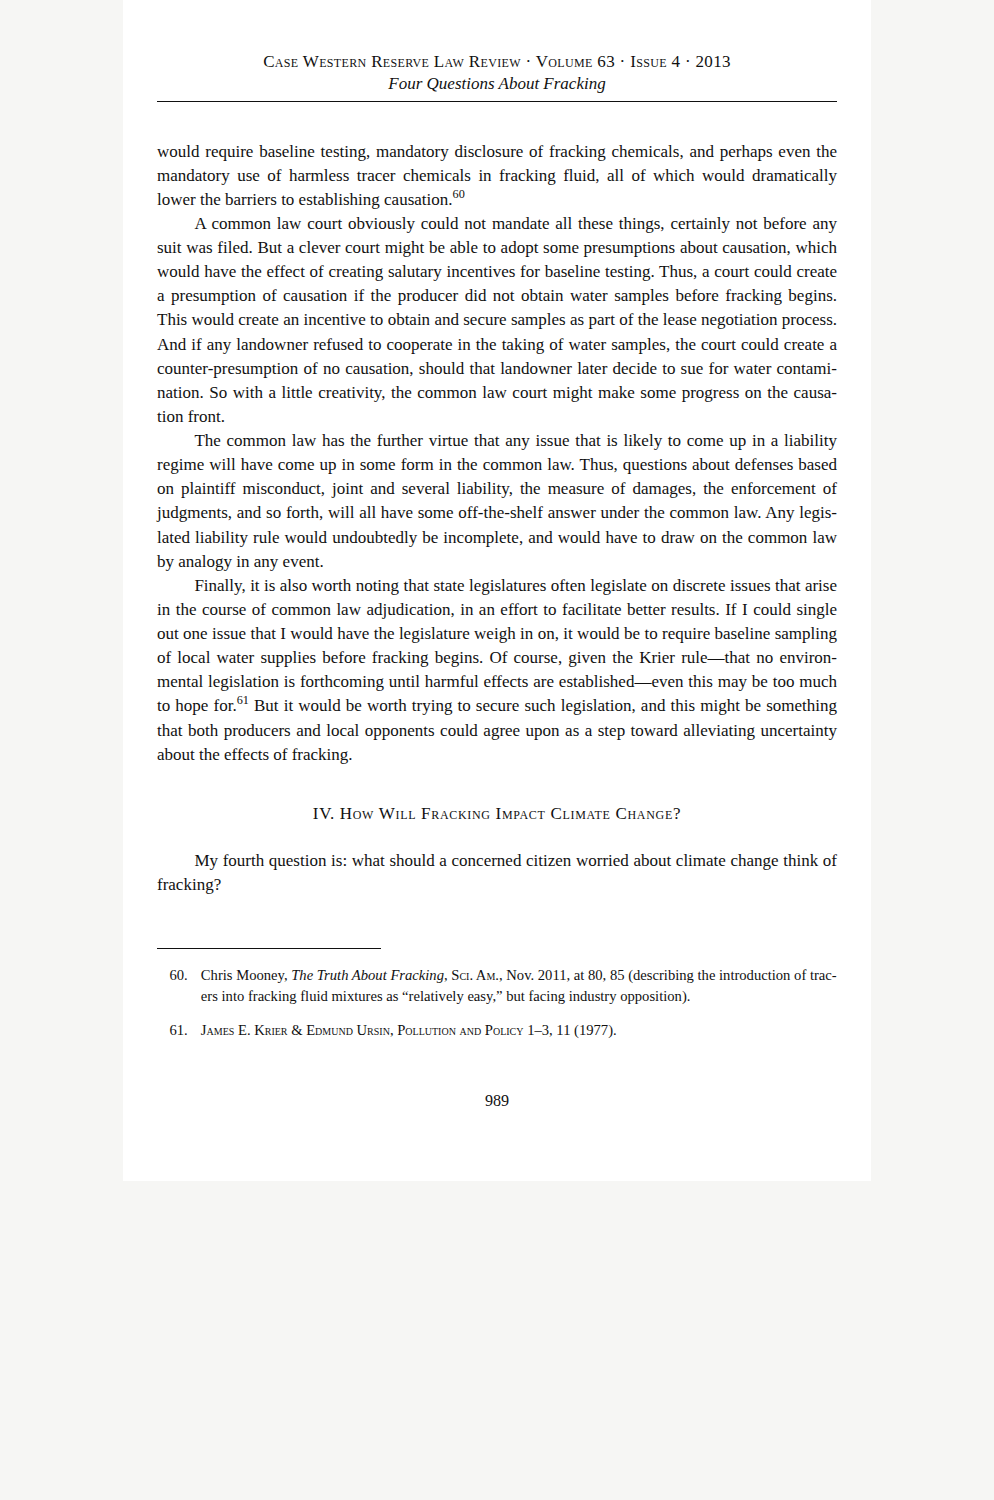Case Western Reserve Law Review · Volume 63 · Issue 4 · 2013 Four Questions About Fracking
would require baseline testing, mandatory disclosure of fracking chemicals, and perhaps even the mandatory use of harmless tracer chemicals in fracking fluid, all of which would dramatically lower the barriers to establishing causation.60
A common law court obviously could not mandate all these things, certainly not before any suit was filed. But a clever court might be able to adopt some presumptions about causation, which would have the effect of creating salutary incentives for baseline testing. Thus, a court could create a presumption of causation if the producer did not obtain water samples before fracking begins. This would create an incentive to obtain and secure samples as part of the lease negotiation process. And if any landowner refused to cooperate in the taking of water samples, the court could create a counter-presumption of no causation, should that landowner later decide to sue for water contamination. So with a little creativity, the common law court might make some progress on the causation front.
The common law has the further virtue that any issue that is likely to come up in a liability regime will have come up in some form in the common law. Thus, questions about defenses based on plaintiff misconduct, joint and several liability, the measure of damages, the enforcement of judgments, and so forth, will all have some off-the-shelf answer under the common law. Any legislated liability rule would undoubtedly be incomplete, and would have to draw on the common law by analogy in any event.
Finally, it is also worth noting that state legislatures often legislate on discrete issues that arise in the course of common law adjudication, in an effort to facilitate better results. If I could single out one issue that I would have the legislature weigh in on, it would be to require baseline sampling of local water supplies before fracking begins. Of course, given the Krier rule—that no environmental legislation is forthcoming until harmful effects are established—even this may be too much to hope for.61 But it would be worth trying to secure such legislation, and this might be something that both producers and local opponents could agree upon as a step toward alleviating uncertainty about the effects of fracking.
IV. How Will Fracking Impact Climate Change?
My fourth question is: what should a concerned citizen worried about climate change think of fracking?
60. Chris Mooney, The Truth About Fracking, Sci. Am., Nov. 2011, at 80, 85 (describing the introduction of tracers into fracking fluid mixtures as “relatively easy,” but facing industry opposition).
61. James E. Krier & Edmund Ursin, Pollution and Policy 1–3, 11 (1977).
989